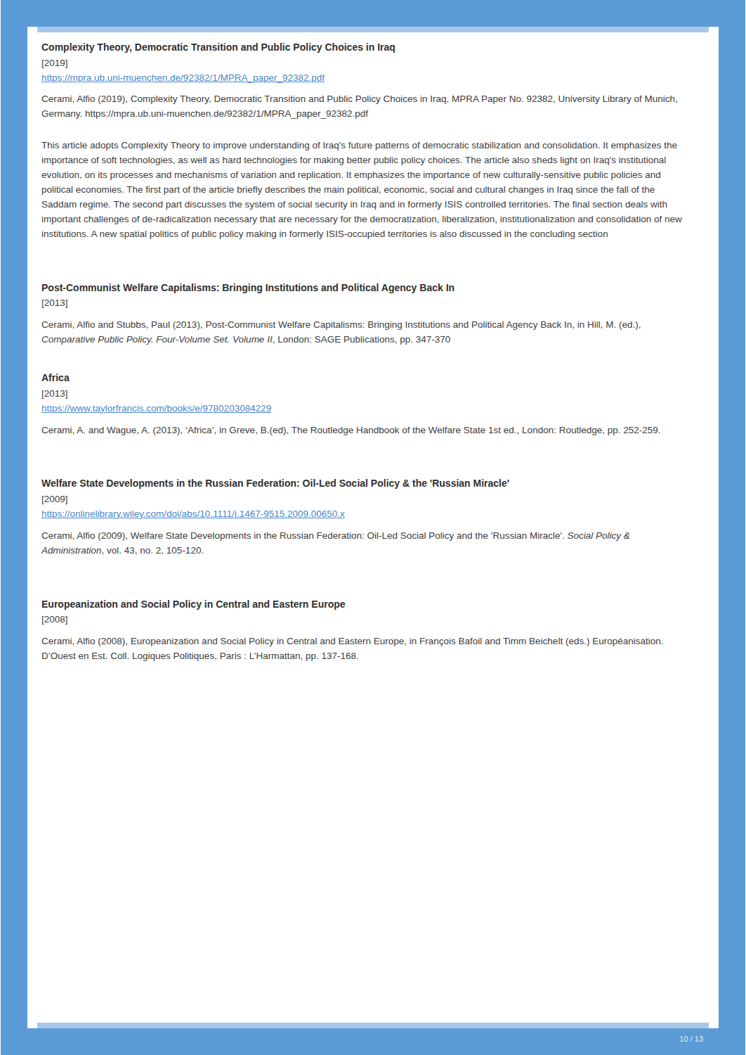Complexity Theory, Democratic Transition and Public Policy Choices in Iraq
[2019]
https://mpra.ub.uni-muenchen.de/92382/1/MPRA_paper_92382.pdf
Cerami, Alfio (2019), Complexity Theory, Democratic Transition and Public Policy Choices in Iraq, MPRA Paper No. 92382, University Library of Munich, Germany. https://mpra.ub.uni-muenchen.de/92382/1/MPRA_paper_92382.pdf
This article adopts Complexity Theory to improve understanding of Iraq's future patterns of democratic stabilization and consolidation. It emphasizes the importance of soft technologies, as well as hard technologies for making better public policy choices. The article also sheds light on Iraq's institutional evolution, on its processes and mechanisms of variation and replication. It emphasizes the importance of new culturally-sensitive public policies and political economies. The first part of the article briefly describes the main political, economic, social and cultural changes in Iraq since the fall of the Saddam regime. The second part discusses the system of social security in Iraq and in formerly ISIS controlled territories. The final section deals with important challenges of de-radicalization necessary that are necessary for the democratization, liberalization, institutionalization and consolidation of new institutions. A new spatial politics of public policy making in formerly ISIS-occupied territories is also discussed in the concluding section
Post-Communist Welfare Capitalisms: Bringing Institutions and Political Agency Back In
[2013]
Cerami, Alfio and Stubbs, Paul (2013), Post-Communist Welfare Capitalisms: Bringing Institutions and Political Agency Back In, in Hill, M. (ed.), Comparative Public Policy. Four-Volume Set. Volume II, London: SAGE Publications, pp. 347-370
Africa
[2013]
https://www.taylorfrancis.com/books/e/9780203084229
Cerami, A. and Wague, A. (2013), ‘Africa’, in Greve, B.(ed), The Routledge Handbook of the Welfare State 1st ed., London: Routledge, pp. 252-259.
Welfare State Developments in the Russian Federation: Oil-Led Social Policy & the 'Russian Miracle'
[2009]
https://onlinelibrary.wiley.com/doi/abs/10.1111/j.1467-9515.2009.00650.x
Cerami, Alfio (2009), Welfare State Developments in the Russian Federation: Oil-Led Social Policy and the 'Russian Miracle'. Social Policy & Administration, vol. 43, no. 2, 105-120.
Europeanization and Social Policy in Central and Eastern Europe
[2008]
Cerami, Alfio (2008), Europeanization and Social Policy in Central and Eastern Europe, in François Bafoil and Timm Beichelt (eds.) Européanisation. D’Ouest en Est. Coll. Logiques Politiques, Paris : L’Harmattan, pp. 137-168.
10 / 13